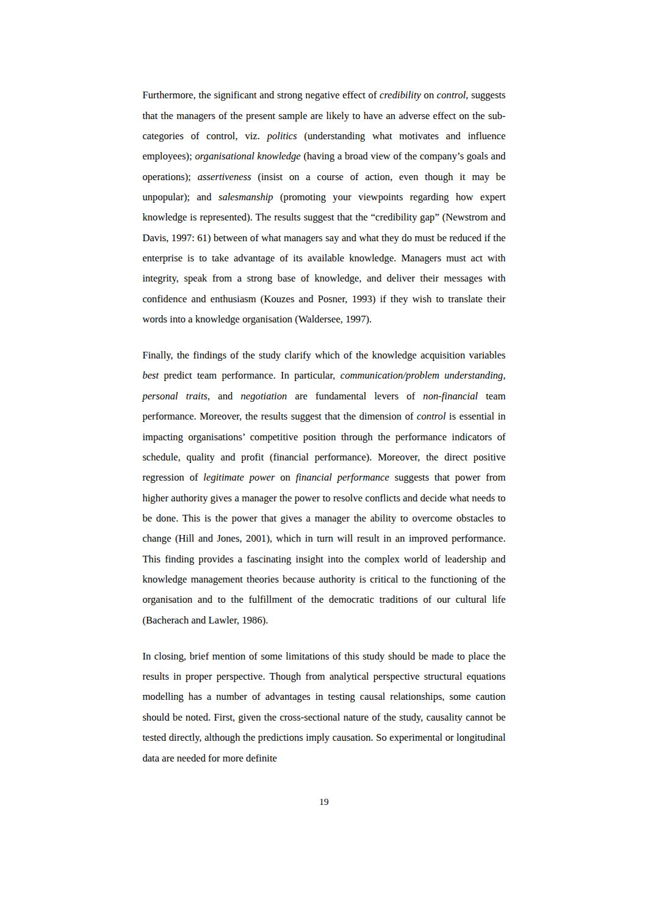Furthermore, the significant and strong negative effect of credibility on control, suggests that the managers of the present sample are likely to have an adverse effect on the sub-categories of control, viz. politics (understanding what motivates and influence employees); organisational knowledge (having a broad view of the company’s goals and operations); assertiveness (insist on a course of action, even though it may be unpopular); and salesmanship (promoting your viewpoints regarding how expert knowledge is represented). The results suggest that the “credibility gap” (Newstrom and Davis, 1997: 61) between of what managers say and what they do must be reduced if the enterprise is to take advantage of its available knowledge. Managers must act with integrity, speak from a strong base of knowledge, and deliver their messages with confidence and enthusiasm (Kouzes and Posner, 1993) if they wish to translate their words into a knowledge organisation (Waldersee, 1997).
Finally, the findings of the study clarify which of the knowledge acquisition variables best predict team performance. In particular, communication/problem understanding, personal traits, and negotiation are fundamental levers of non-financial team performance. Moreover, the results suggest that the dimension of control is essential in impacting organisations’ competitive position through the performance indicators of schedule, quality and profit (financial performance). Moreover, the direct positive regression of legitimate power on financial performance suggests that power from higher authority gives a manager the power to resolve conflicts and decide what needs to be done. This is the power that gives a manager the ability to overcome obstacles to change (Hill and Jones, 2001), which in turn will result in an improved performance. This finding provides a fascinating insight into the complex world of leadership and knowledge management theories because authority is critical to the functioning of the organisation and to the fulfillment of the democratic traditions of our cultural life (Bacherach and Lawler, 1986).
In closing, brief mention of some limitations of this study should be made to place the results in proper perspective. Though from analytical perspective structural equations modelling has a number of advantages in testing causal relationships, some caution should be noted. First, given the cross-sectional nature of the study, causality cannot be tested directly, although the predictions imply causation. So experimental or longitudinal data are needed for more definite
19